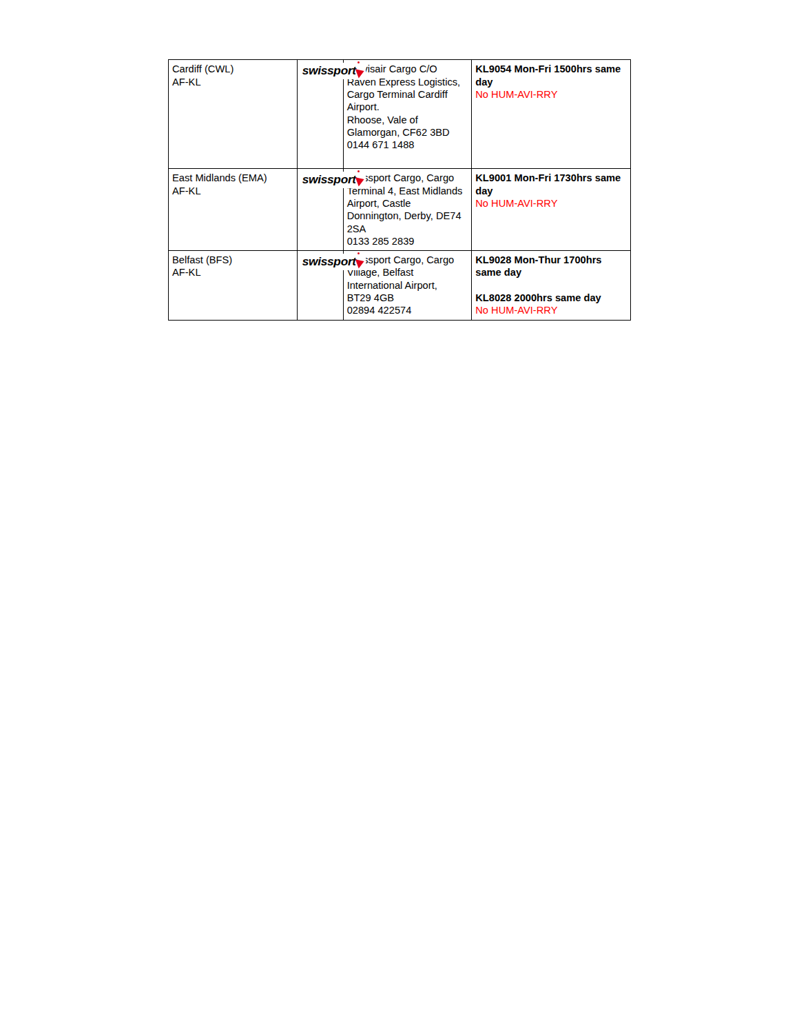| Cardiff (CWL) AF-KL | swissport | Servisair Cargo C/O Raven Express Logistics, Cargo Terminal Cardiff Airport. Rhoose, Vale of Glamorgan, CF62 3BD 0144 671 1488 | KL9054 Mon-Fri 1500hrs same day No HUM-AVI-RRY |
| East Midlands (EMA) AF-KL | swissport | Swissport Cargo, Cargo Terminal 4, East Midlands Airport, Castle Donnington, Derby, DE74 2SA 0133 285 2839 | KL9001 Mon-Fri 1730hrs same day No HUM-AVI-RRY |
| Belfast (BFS) AF-KL | swissport | Swissport Cargo, Cargo Village, Belfast International Airport, BT29 4GB 02894 422574 | KL9028 Mon-Thur 1700hrs same day KL8028 2000hrs same day No HUM-AVI-RRY |